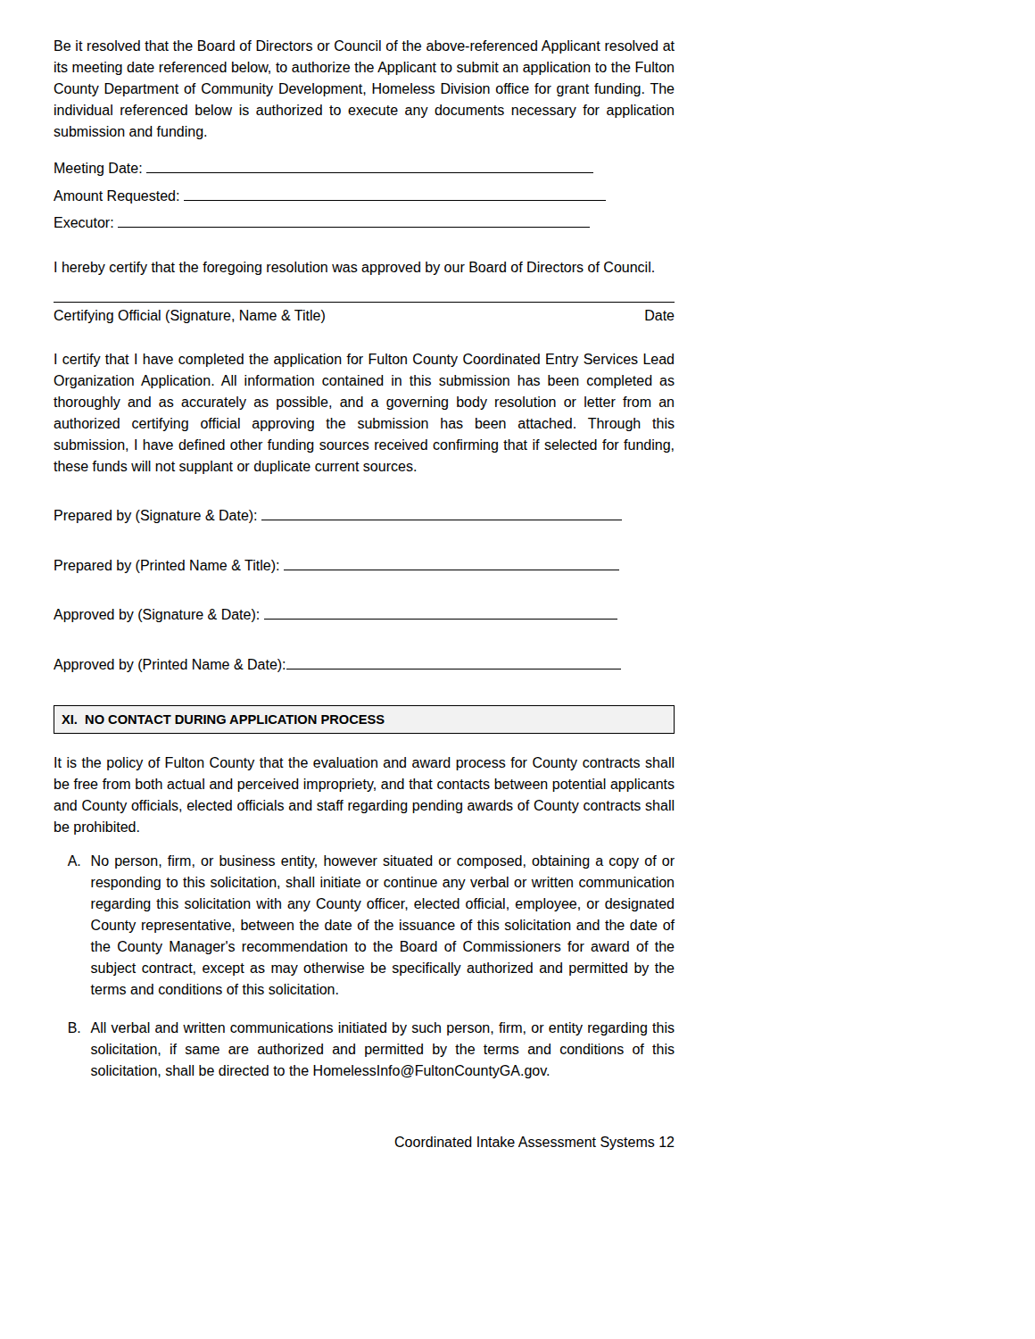Be it resolved that the Board of Directors or Council of the above-referenced Applicant resolved at its meeting date referenced below, to authorize the Applicant to submit an application to the Fulton County Department of Community Development, Homeless Division office for grant funding. The individual referenced below is authorized to execute any documents necessary for application submission and funding.
Meeting Date:
Amount Requested:
Executor:
I hereby certify that the foregoing resolution was approved by our Board of Directors of Council.
Certifying Official (Signature, Name & Title) Date
I certify that I have completed the application for Fulton County Coordinated Entry Services Lead Organization Application. All information contained in this submission has been completed as thoroughly and as accurately as possible, and a governing body resolution or letter from an authorized certifying official approving the submission has been attached. Through this submission, I have defined other funding sources received confirming that if selected for funding, these funds will not supplant or duplicate current sources.
Prepared by (Signature & Date):
Prepared by (Printed Name & Title):
Approved by (Signature & Date):
Approved by (Printed Name & Date):
XI. NO CONTACT DURING APPLICATION PROCESS
It is the policy of Fulton County that the evaluation and award process for County contracts shall be free from both actual and perceived impropriety, and that contacts between potential applicants and County officials, elected officials and staff regarding pending awards of County contracts shall be prohibited.
No person, firm, or business entity, however situated or composed, obtaining a copy of or responding to this solicitation, shall initiate or continue any verbal or written communication regarding this solicitation with any County officer, elected official, employee, or designated County representative, between the date of the issuance of this solicitation and the date of the County Manager's recommendation to the Board of Commissioners for award of the subject contract, except as may otherwise be specifically authorized and permitted by the terms and conditions of this solicitation.
All verbal and written communications initiated by such person, firm, or entity regarding this solicitation, if same are authorized and permitted by the terms and conditions of this solicitation, shall be directed to the HomelessInfo@FultonCountyGA.gov.
Coordinated Intake Assessment Systems 12